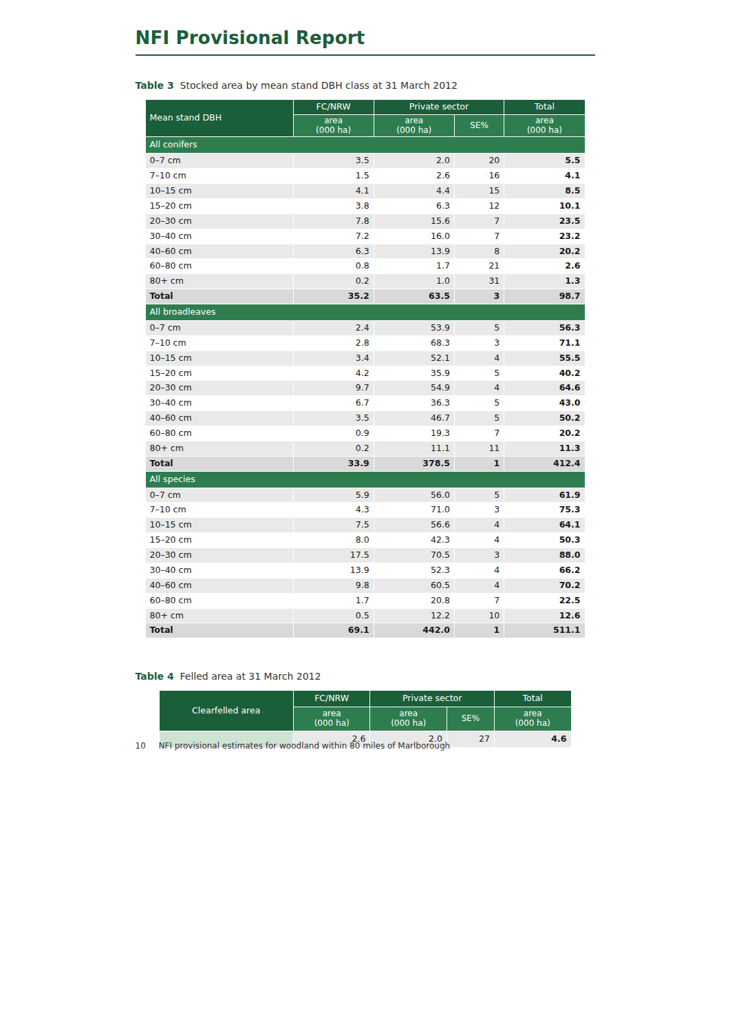NFI Provisional Report
Table 3 Stocked area by mean stand DBH class at 31 March 2012
| Mean stand DBH | FC/NRW | Private sector | Total |
| --- | --- | --- | --- |
| area (000 ha) | area (000 ha) | SE% | area (000 ha) |
| All conifers |
| 0–7 cm | 3.5 | 2.0 | 20 | 5.5 |
| 7–10 cm | 1.5 | 2.6 | 16 | 4.1 |
| 10–15 cm | 4.1 | 4.4 | 15 | 8.5 |
| 15–20 cm | 3.8 | 6.3 | 12 | 10.1 |
| 20–30 cm | 7.8 | 15.6 | 7 | 23.5 |
| 30–40 cm | 7.2 | 16.0 | 7 | 23.2 |
| 40–60 cm | 6.3 | 13.9 | 8 | 20.2 |
| 60–80 cm | 0.8 | 1.7 | 21 | 2.6 |
| 80+ cm | 0.2 | 1.0 | 31 | 1.3 |
| Total | 35.2 | 63.5 | 3 | 98.7 |
| All broadleaves |
| 0–7 cm | 2.4 | 53.9 | 5 | 56.3 |
| 7–10 cm | 2.8 | 68.3 | 3 | 71.1 |
| 10–15 cm | 3.4 | 52.1 | 4 | 55.5 |
| 15–20 cm | 4.2 | 35.9 | 5 | 40.2 |
| 20–30 cm | 9.7 | 54.9 | 4 | 64.6 |
| 30–40 cm | 6.7 | 36.3 | 5 | 43.0 |
| 40–60 cm | 3.5 | 46.7 | 5 | 50.2 |
| 60–80 cm | 0.9 | 19.3 | 7 | 20.2 |
| 80+ cm | 0.2 | 11.1 | 11 | 11.3 |
| Total | 33.9 | 378.5 | 1 | 412.4 |
| All species |
| 0–7 cm | 5.9 | 56.0 | 5 | 61.9 |
| 7–10 cm | 4.3 | 71.0 | 3 | 75.3 |
| 10–15 cm | 7.5 | 56.6 | 4 | 64.1 |
| 15–20 cm | 8.0 | 42.3 | 4 | 50.3 |
| 20–30 cm | 17.5 | 70.5 | 3 | 88.0 |
| 30–40 cm | 13.9 | 52.3 | 4 | 66.2 |
| 40–60 cm | 9.8 | 60.5 | 4 | 70.2 |
| 60–80 cm | 1.7 | 20.8 | 7 | 22.5 |
| 80+ cm | 0.5 | 12.2 | 10 | 12.6 |
| Total | 69.1 | 442.0 | 1 | 511.1 |
Table 4 Felled area at 31 March 2012
| Clearfelled area | FC/NRW | Private sector | Total |
| --- | --- | --- | --- |
| area (000 ha) | area (000 ha) | SE% | area (000 ha) |
| | 2.6 | 2.0 | 27 | 4.6 |
10 NFI provisional estimates for woodland within 80 miles of Marlborough